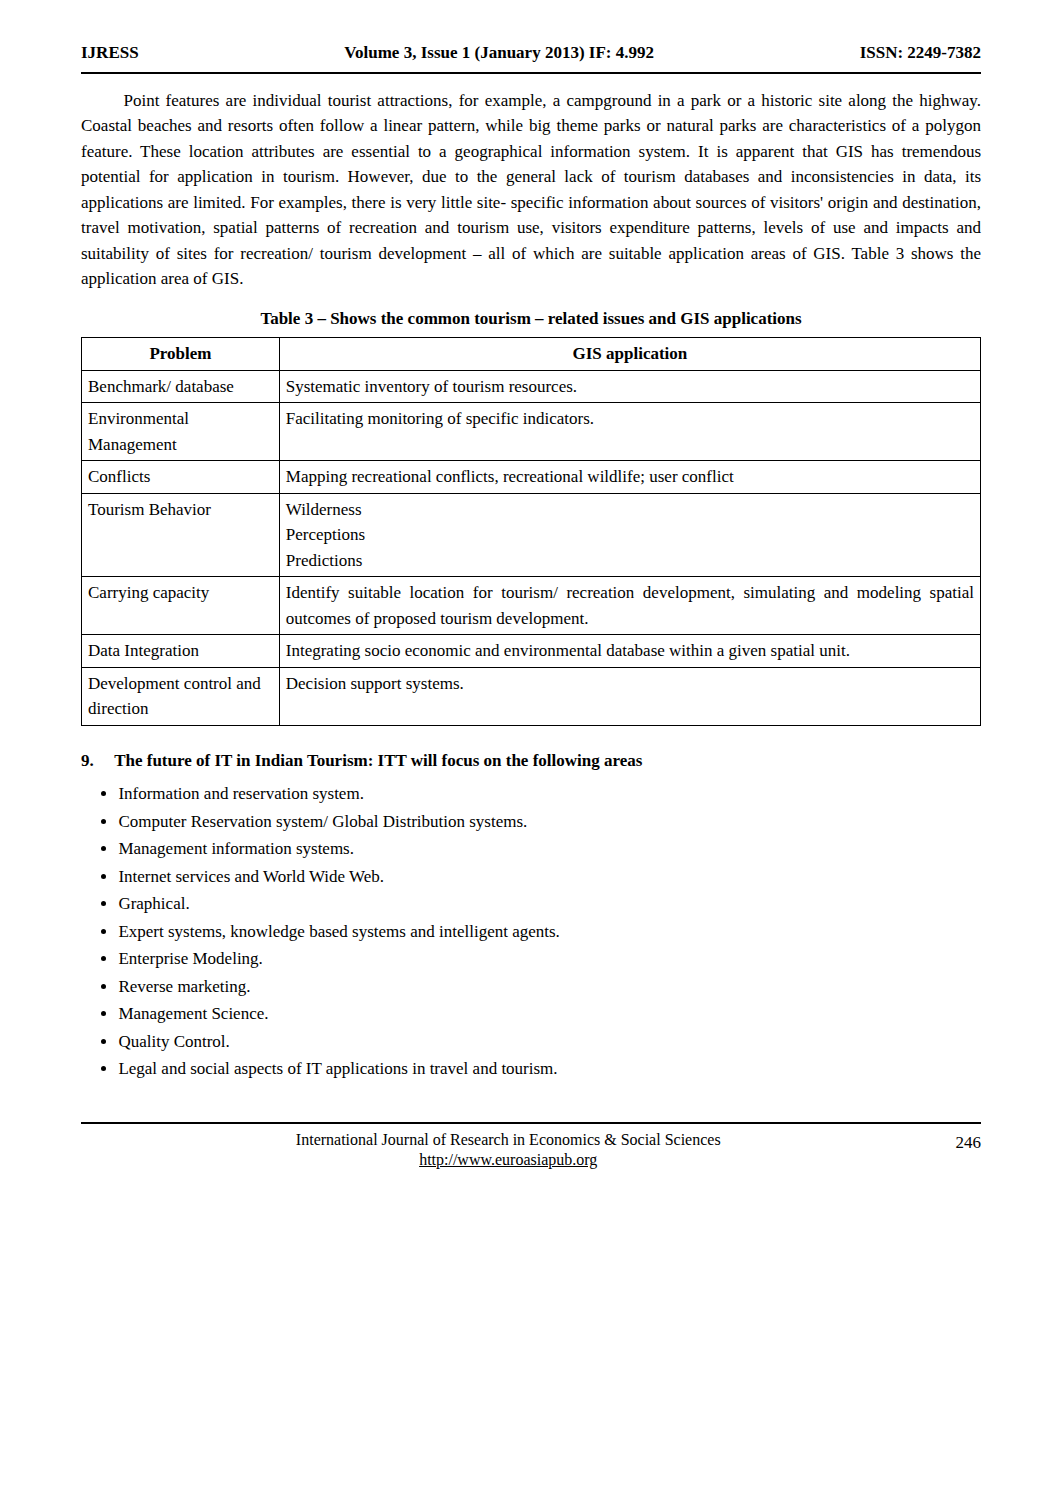IJRESS Volume 3, Issue 1 (January 2013) IF: 4.992 ISSN: 2249-7382
Point features are individual tourist attractions, for example, a campground in a park or a historic site along the highway. Coastal beaches and resorts often follow a linear pattern, while big theme parks or natural parks are characteristics of a polygon feature. These location attributes are essential to a geographical information system. It is apparent that GIS has tremendous potential for application in tourism. However, due to the general lack of tourism databases and inconsistencies in data, its applications are limited. For examples, there is very little site- specific information about sources of visitors' origin and destination, travel motivation, spatial patterns of recreation and tourism use, visitors expenditure patterns, levels of use and impacts and suitability of sites for recreation/ tourism development – all of which are suitable application areas of GIS. Table 3 shows the application area of GIS.
Table 3 – Shows the common tourism – related issues and GIS applications
| Problem | GIS application |
| --- | --- |
| Benchmark/ database | Systematic inventory of tourism resources. |
| Environmental Management | Facilitating monitoring of specific indicators. |
| Conflicts | Mapping recreational conflicts, recreational wildlife; user conflict |
| Tourism Behavior | Wilderness Perceptions Predictions |
| Carrying capacity | Identify suitable location for tourism/ recreation development, simulating and modeling spatial outcomes of proposed tourism development. |
| Data Integration | Integrating socio economic and environmental database within a given spatial unit. |
| Development control and direction | Decision support systems. |
9. The future of IT in Indian Tourism: ITT will focus on the following areas
Information and reservation system.
Computer Reservation system/ Global Distribution systems.
Management information systems.
Internet services and World Wide Web.
Graphical.
Expert systems, knowledge based systems and intelligent agents.
Enterprise Modeling.
Reverse marketing.
Management Science.
Quality Control.
Legal and social aspects of IT applications in travel and tourism.
International Journal of Research in Economics & Social Sciences
http://www.euroasiapub.org
246